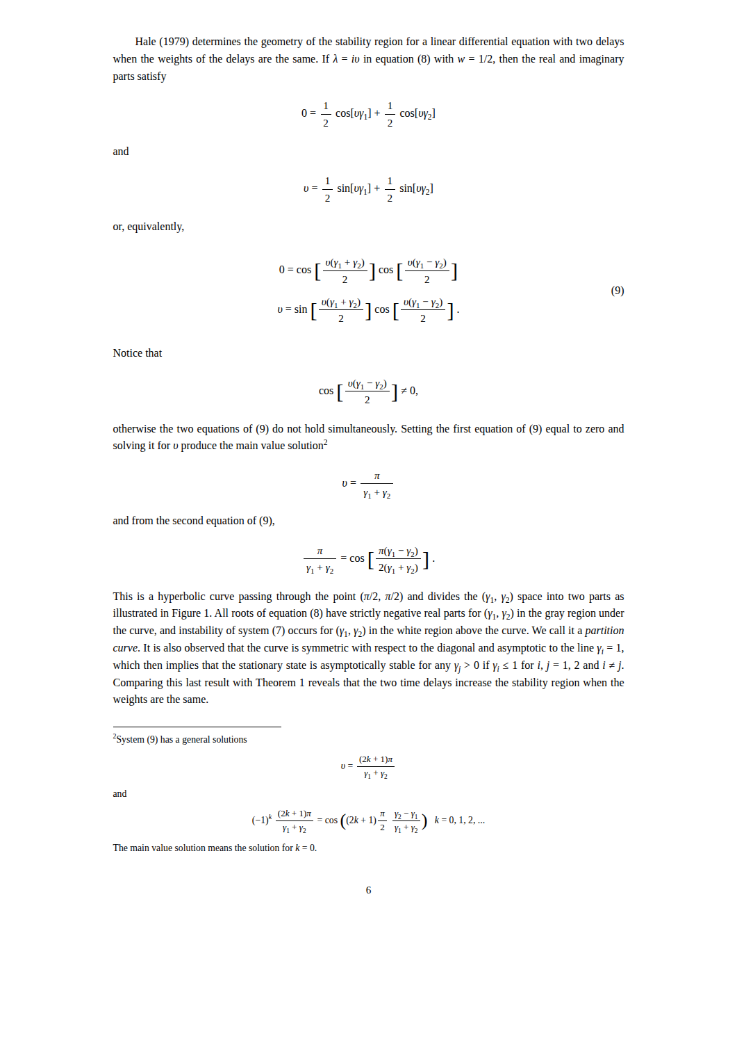Hale (1979) determines the geometry of the stability region for a linear differential equation with two delays when the weights of the delays are the same. If λ = iυ in equation (8) with w = 1/2, then the real and imaginary parts satisfy
0 = 12 cos[υγ1] + 12 cos[υγ2]
and
υ = 12 sin[υγ1] + 12 sin[υγ2]
or, equivalently,
0 = cos [υ(γ1 + γ2) 2] cos [υ(γ1 − γ2) 2] υ = sin [υ(γ1 + γ2) 2] cos [υ(γ1 − γ2) 2] .
(9)
Notice that
cos [υ(γ1 − γ2) 2] ≠ 0,
otherwise the two equations of (9) do not hold simultaneously. Setting the first equation of (9) equal to zero and solving it for υ produce the main value solution2
υ = πγ1 + γ2
and from the second equation of (9),
πγ1 + γ2 = cos [π(γ1 − γ2) 2(γ1 + γ2)] .
This is a hyperbolic curve passing through the point (π/2, π/2) and divides the (γ1, γ2) space into two parts as illustrated in Figure 1. All roots of equation (8) have strictly negative real parts for (γ1, γ2) in the gray region under the curve, and instability of system (7) occurs for (γ1, γ2) in the white region above the curve. We call it a partition curve. It is also observed that the curve is symmetric with respect to the diagonal and asymptotic to the line γi = 1, which then implies that the stationary state is asymptotically stable for any γj > 0 if γi ≤ 1 for i, j = 1, 2 and i ≠ j. Comparing this last result with Theorem 1 reveals that the two time delays increase the stability region when the weights are the same.
2System (9) has a general solutions
υ = (2k + 1)π γ1 + γ2
and
(−1)k (2k + 1)π γ1 + γ2 = cos ((2k + 1)π 2 γ2 − γ1 γ1 + γ2) k = 0, 1, 2, ...
The main value solution means the solution for k = 0.
6